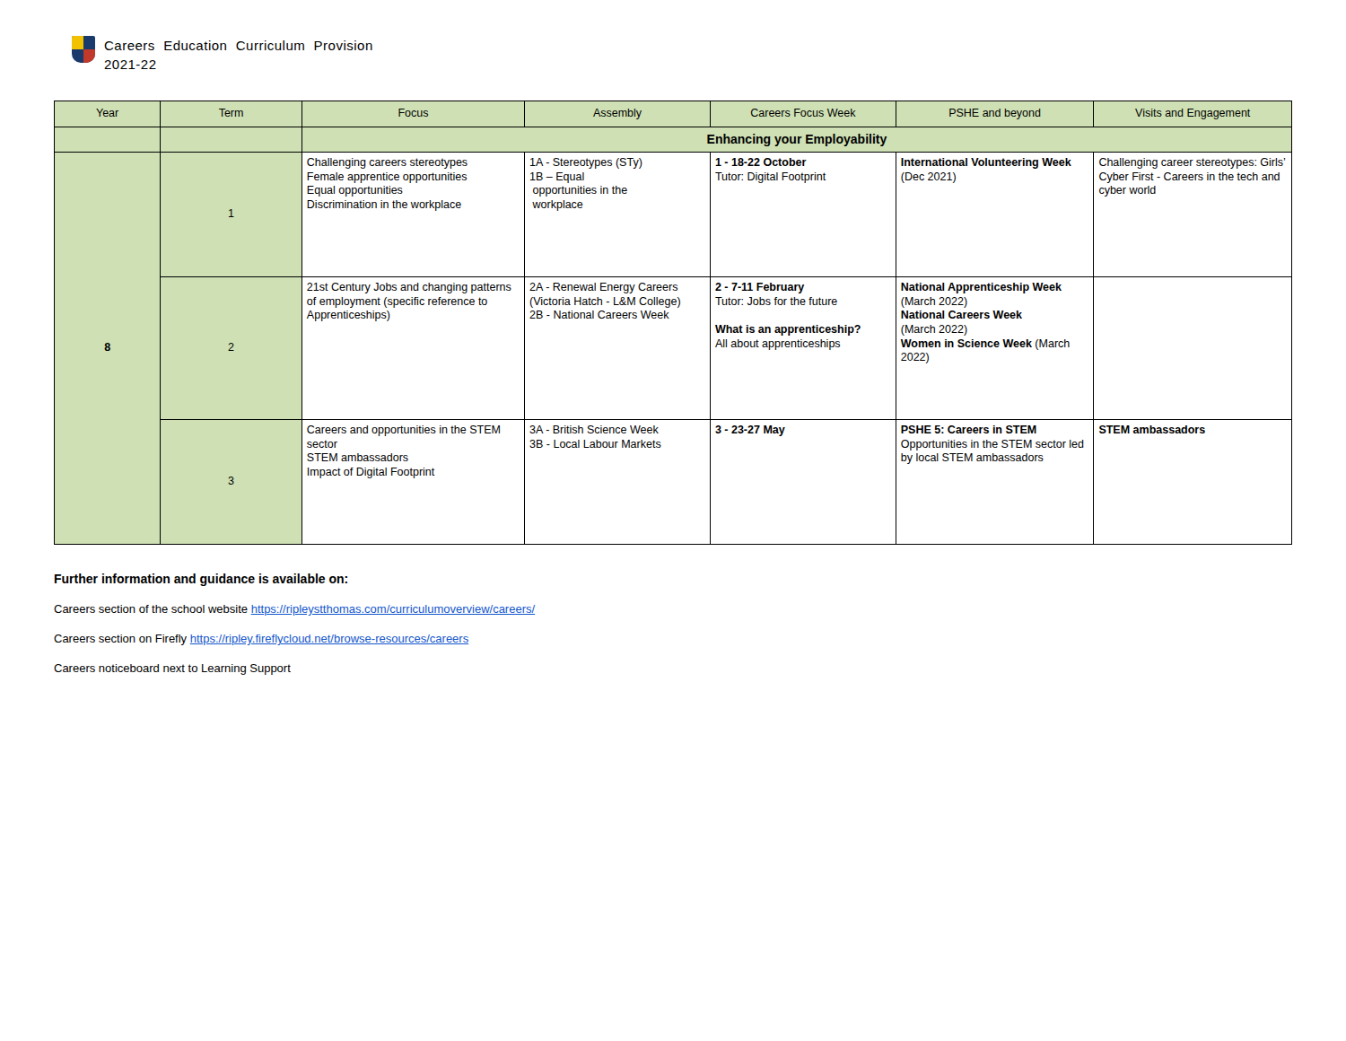Careers Education Curriculum Provision
2021-22
| Year | Term | Focus | Assembly | Careers Focus Week | PSHE and beyond | Visits and Engagement |
| --- | --- | --- | --- | --- | --- | --- |
| | | Enhancing your Employability |
| 8 | 1 | Challenging careers stereotypes Female apprentice opportunities Equal opportunities Discrimination in the workplace | 1A - Stereotypes (STy) 1B – Equal opportunities in the workplace | 1 - 18-22 October Tutor: Digital Footprint | International Volunteering Week (Dec 2021) | Challenging career stereotypes: Girls’ Cyber First - Careers in the tech and cyber world |
| 2 | 21st Century Jobs and changing patterns of employment (specific reference to Apprenticeships) | 2A - Renewal Energy Careers (Victoria Hatch - L&M College) 2B - National Careers Week | 2 - 7-11 February Tutor: Jobs for the future What is an apprenticeship? All about apprenticeships | National Apprenticeship Week (March 2022) National Careers Week (March 2022) Women in Science Week (March 2022) | |
| 3 | Careers and opportunities in the STEM sector STEM ambassadors Impact of Digital Footprint | 3A - British Science Week 3B - Local Labour Markets | 3 - 23-27 May | PSHE 5: Careers in STEM Opportunities in the STEM sector led by local STEM ambassadors | STEM ambassadors |
Further information and guidance is available on:
Careers section of the school website https://ripleystthomas.com/curriculumoverview/careers/
Careers section on Firefly https://ripley.fireflycloud.net/browse-resources/careers
Careers noticeboard next to Learning Support